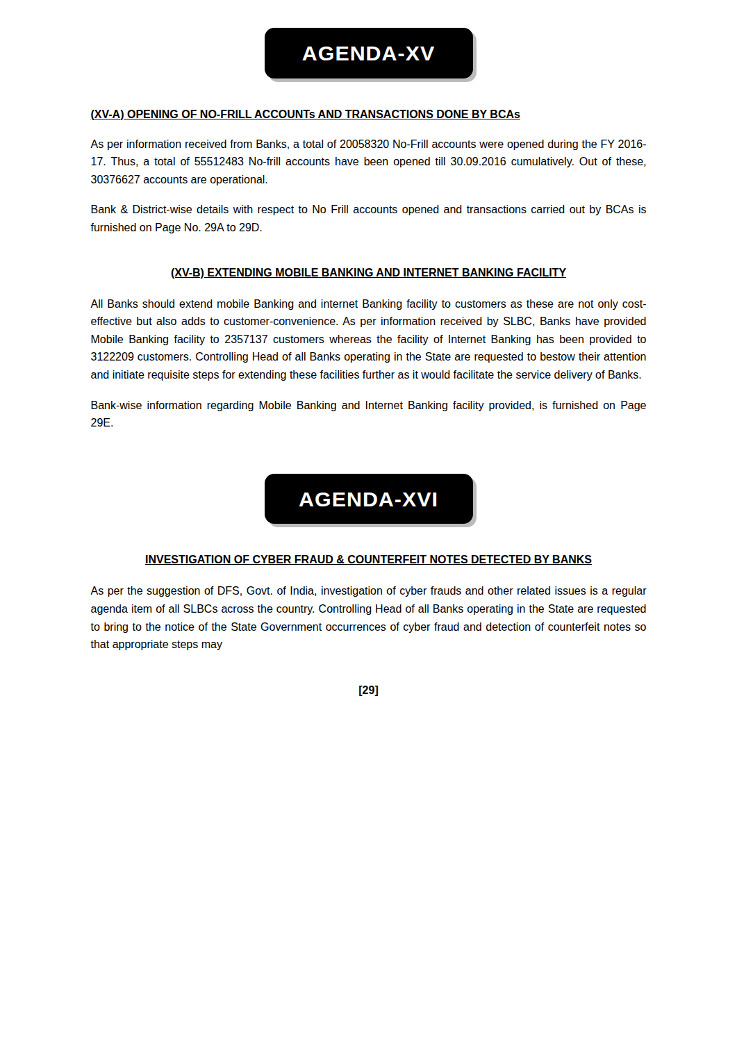AGENDA-XV
(XV-A) OPENING OF NO-FRILL ACCOUNTs AND TRANSACTIONS DONE BY BCAs
As per information received from Banks, a total of 20058320 No-Frill accounts were opened during the FY 2016-17. Thus, a total of 55512483 No-frill accounts have been opened till 30.09.2016 cumulatively. Out of these, 30376627 accounts are operational.
Bank & District-wise details with respect to No Frill accounts opened and transactions carried out by BCAs is furnished on Page No. 29A to 29D.
(XV-B) EXTENDING MOBILE BANKING AND INTERNET BANKING FACILITY
All Banks should extend mobile Banking and internet Banking facility to customers as these are not only cost-effective but also adds to customer-convenience. As per information received by SLBC, Banks have provided Mobile Banking facility to 2357137 customers whereas the facility of Internet Banking has been provided to 3122209 customers. Controlling Head of all Banks operating in the State are requested to bestow their attention and initiate requisite steps for extending these facilities further as it would facilitate the service delivery of Banks.
Bank-wise information regarding Mobile Banking and Internet Banking facility provided, is furnished on Page 29E.
AGENDA-XVI
INVESTIGATION OF CYBER FRAUD & COUNTERFEIT NOTES DETECTED BY BANKS
As per the suggestion of DFS, Govt. of India, investigation of cyber frauds and other related issues is a regular agenda item of all SLBCs across the country. Controlling Head of all Banks operating in the State are requested to bring to the notice of the State Government occurrences of cyber fraud and detection of counterfeit notes so that appropriate steps may
[29]